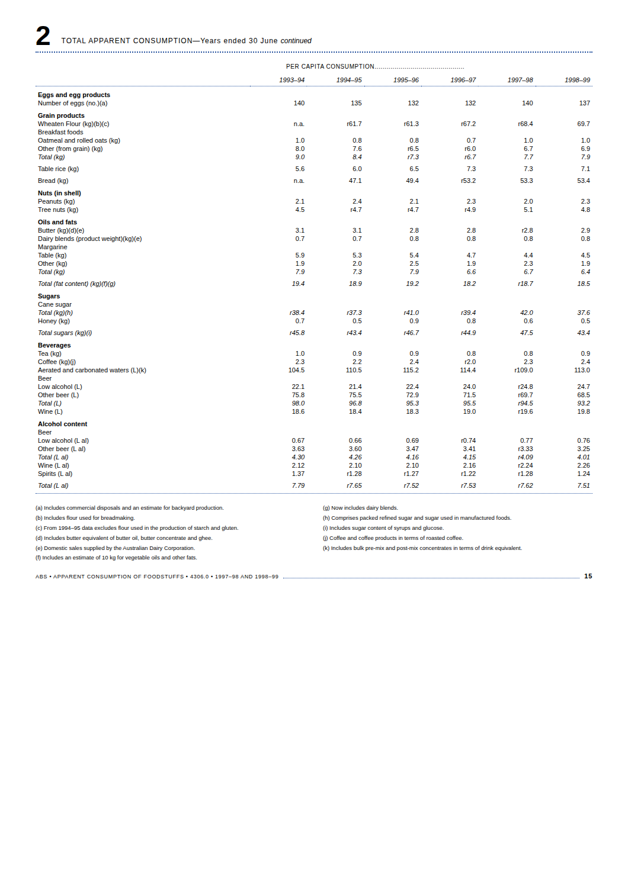2
TOTAL APPARENT CONSUMPTION—Years ended 30 June continued
PER CAPITA CONSUMPTION.............................................
| | 1993–94 | 1994–95 | 1995–96 | 1996–97 | 1997–98 | 1998–99 |
| --- | --- | --- | --- | --- | --- | --- |
| Eggs and egg products |
| Number of eggs (no.)(a) | 140 | 135 | 132 | 132 | 140 | 137 |
| Grain products |
| Wheaten Flour (kg)(b)(c) | n.a. | r61.7 | r61.3 | r67.2 | r68.4 | 69.7 |
| Breakfast foods | | | | | | |
| Oatmeal and rolled oats (kg) | 1.0 | 0.8 | 0.8 | 0.7 | 1.0 | 1.0 |
| Other (from grain) (kg) | 8.0 | 7.6 | r6.5 | r6.0 | 6.7 | 6.9 |
| Total (kg) | 9.0 | 8.4 | r7.3 | r6.7 | 7.7 | 7.9 |
| Table rice (kg) | 5.6 | 6.0 | 6.5 | 7.3 | 7.3 | 7.1 |
| Bread (kg) | n.a. | 47.1 | 49.4 | r53.2 | 53.3 | 53.4 |
| Nuts (in shell) |
| Peanuts (kg) | 2.1 | 2.4 | 2.1 | 2.3 | 2.0 | 2.3 |
| Tree nuts (kg) | 4.5 | r4.7 | r4.7 | r4.9 | 5.1 | 4.8 |
| Oils and fats |
| Butter (kg)(d)(e) | 3.1 | 3.1 | 2.8 | 2.8 | r2.8 | 2.9 |
| Dairy blends (product weight)(kg)(e) | 0.7 | 0.7 | 0.8 | 0.8 | 0.8 | 0.8 |
| Margarine | | | | | | |
| Table (kg) | 5.9 | 5.3 | 5.4 | 4.7 | 4.4 | 4.5 |
| Other (kg) | 1.9 | 2.0 | 2.5 | 1.9 | 2.3 | 1.9 |
| Total (kg) | 7.9 | 7.3 | 7.9 | 6.6 | 6.7 | 6.4 |
| Total (fat content) (kg)(f)(g) | 19.4 | 18.9 | 19.2 | 18.2 | r18.7 | 18.5 |
| Sugars |
| Cane sugar | | | | | | |
| Total (kg)(h) | r38.4 | r37.3 | r41.0 | r39.4 | 42.0 | 37.6 |
| Honey (kg) | 0.7 | 0.5 | 0.9 | 0.8 | 0.6 | 0.5 |
| Total sugars (kg)(i) | r45.8 | r43.4 | r46.7 | r44.9 | 47.5 | 43.4 |
| Beverages |
| Tea (kg) | 1.0 | 0.9 | 0.9 | 0.8 | 0.8 | 0.9 |
| Coffee (kg)(j) | 2.3 | 2.2 | 2.4 | r2.0 | 2.3 | 2.4 |
| Aerated and carbonated waters (L)(k) | 104.5 | 110.5 | 115.2 | 114.4 | r109.0 | 113.0 |
| Beer | | | | | | |
| Low alcohol (L) | 22.1 | 21.4 | 22.4 | 24.0 | r24.8 | 24.7 |
| Other beer (L) | 75.8 | 75.5 | 72.9 | 71.5 | r69.7 | 68.5 |
| Total (L) | 98.0 | 96.8 | 95.3 | 95.5 | r94.5 | 93.2 |
| Wine (L) | 18.6 | 18.4 | 18.3 | 19.0 | r19.6 | 19.8 |
| Alcohol content |
| Beer | | | | | | |
| Low alcohol (L al) | 0.67 | 0.66 | 0.69 | r0.74 | 0.77 | 0.76 |
| Other beer (L al) | 3.63 | 3.60 | 3.47 | 3.41 | r3.33 | 3.25 |
| Total (L al) | 4.30 | 4.26 | 4.16 | 4.15 | r4.09 | 4.01 |
| Wine (L al) | 2.12 | 2.10 | 2.10 | 2.16 | r2.24 | 2.26 |
| Spirits (L al) | 1.37 | r1.28 | r1.27 | r1.22 | r1.28 | 1.24 |
| Total (L al) | 7.79 | r7.65 | r7.52 | r7.53 | r7.62 | 7.51 |
(a) Includes commercial disposals and an estimate for backyard production.
(b) Includes flour used for breadmaking.
(c) From 1994–95 data excludes flour used in the production of starch and gluten.
(d) Includes butter equivalent of butter oil, butter concentrate and ghee.
(e) Domestic sales supplied by the Australian Dairy Corporation.
(f) Includes an estimate of 10 kg for vegetable oils and other fats.
(g) Now includes dairy blends.
(h) Comprises packed refined sugar and sugar used in manufactured foods.
(i) Includes sugar content of syrups and glucose.
(j) Coffee and coffee products in terms of roasted coffee.
(k) Includes bulk pre-mix and post-mix concentrates in terms of drink equivalent.
ABS • APPARENT CONSUMPTION OF FOODSTUFFS • 4306.0 • 1997–98 AND 1998–99 15